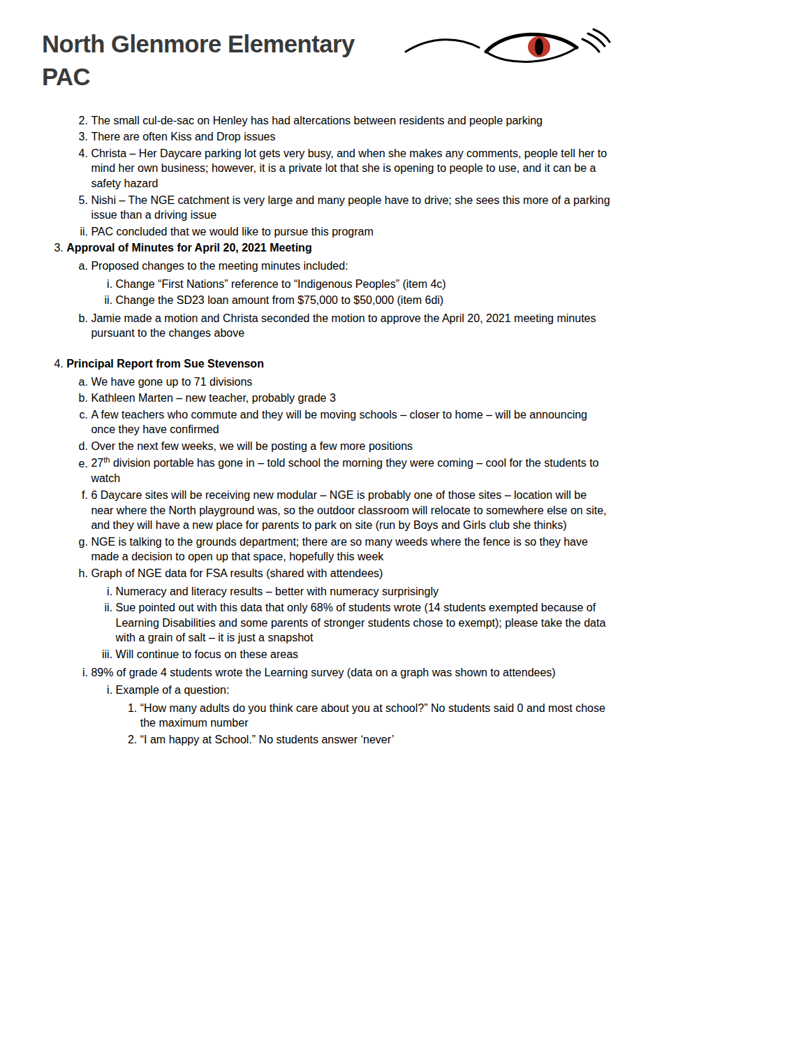North Glenmore Elementary PAC
Falcon eye logo
The small cul-de-sac on Henley has had altercations between residents and people parking
There are often Kiss and Drop issues
Christa – Her Daycare parking lot gets very busy, and when she makes any comments, people tell her to mind her own business; however, it is a private lot that she is opening to people to use, and it can be a safety hazard
Nishi – The NGE catchment is very large and many people have to drive; she sees this more of a parking issue than a driving issue
PAC concluded that we would like to pursue this program
Approval of Minutes for April 20, 2021 Meeting
Proposed changes to the meeting minutes included:
Change “First Nations” reference to “Indigenous Peoples” (item 4c)
Change the SD23 loan amount from $75,000 to $50,000 (item 6di)
Jamie made a motion and Christa seconded the motion to approve the April 20, 2021 meeting minutes pursuant to the changes above
Principal Report from Sue Stevenson
We have gone up to 71 divisions
Kathleen Marten – new teacher, probably grade 3
A few teachers who commute and they will be moving schools – closer to home – will be announcing once they have confirmed
Over the next few weeks, we will be posting a few more positions
27th division portable has gone in – told school the morning they were coming – cool for the students to watch
6 Daycare sites will be receiving new modular – NGE is probably one of those sites – location will be near where the North playground was, so the outdoor classroom will relocate to somewhere else on site, and they will have a new place for parents to park on site (run by Boys and Girls club she thinks)
NGE is talking to the grounds department; there are so many weeds where the fence is so they have made a decision to open up that space, hopefully this week
Graph of NGE data for FSA results (shared with attendees)
Numeracy and literacy results – better with numeracy surprisingly
Sue pointed out with this data that only 68% of students wrote (14 students exempted because of Learning Disabilities and some parents of stronger students chose to exempt); please take the data with a grain of salt – it is just a snapshot
Will continue to focus on these areas
89% of grade 4 students wrote the Learning survey (data on a graph was shown to attendees)
Example of a question:
“How many adults do you think care about you at school?” No students said 0 and most chose the maximum number
“I am happy at School.” No students answer ‘never’